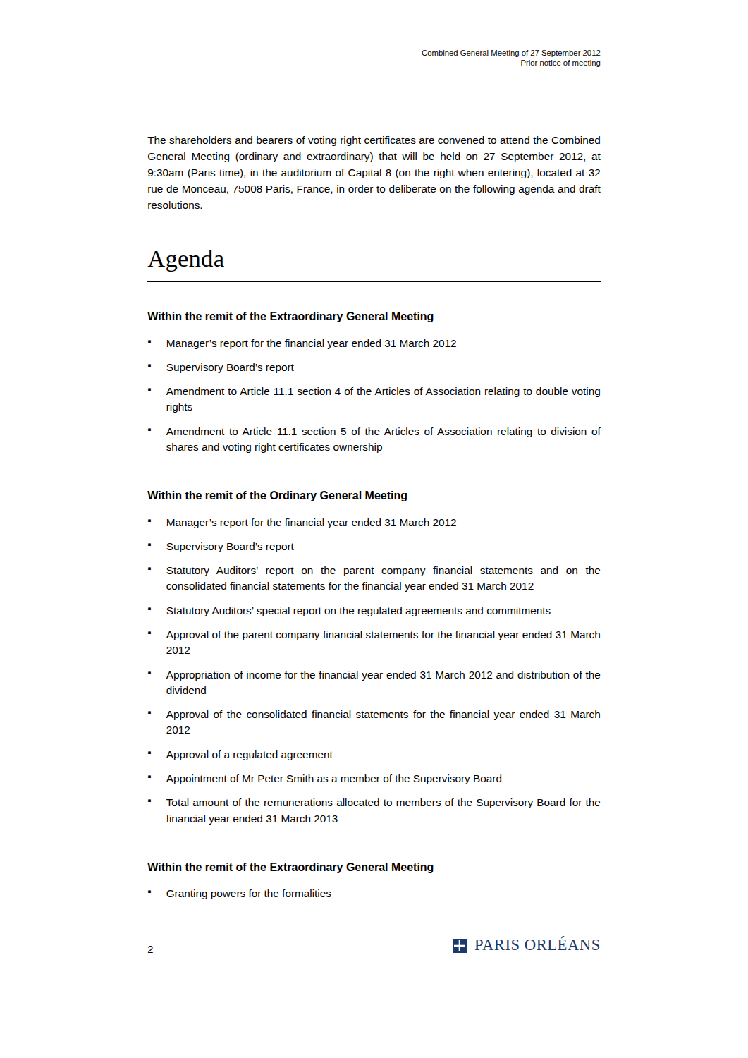Combined General Meeting of 27 September 2012
Prior notice of meeting
The shareholders and bearers of voting right certificates are convened to attend the Combined General Meeting (ordinary and extraordinary) that will be held on 27 September 2012, at 9:30am (Paris time), in the auditorium of Capital 8 (on the right when entering), located at 32 rue de Monceau, 75008 Paris, France, in order to deliberate on the following agenda and draft resolutions.
Agenda
Within the remit of the Extraordinary General Meeting
Manager’s report for the financial year ended 31 March 2012
Supervisory Board’s report
Amendment to Article 11.1 section 4 of the Articles of Association relating to double voting rights
Amendment to Article 11.1 section 5 of the Articles of Association relating to division of shares and voting right certificates ownership
Within the remit of the Ordinary General Meeting
Manager’s report for the financial year ended 31 March 2012
Supervisory Board’s report
Statutory Auditors’ report on the parent company financial statements and on the consolidated financial statements for the financial year ended 31 March 2012
Statutory Auditors’ special report on the regulated agreements and commitments
Approval of the parent company financial statements for the financial year ended 31 March 2012
Appropriation of income for the financial year ended 31 March 2012 and distribution of the dividend
Approval of the consolidated financial statements for the financial year ended 31 March 2012
Approval of a regulated agreement
Appointment of Mr Peter Smith as a member of the Supervisory Board
Total amount of the remunerations allocated to members of the Supervisory Board for the financial year ended 31 March 2013
Within the remit of the Extraordinary General Meeting
Granting powers for the formalities
2
PARIS ORLÉANS